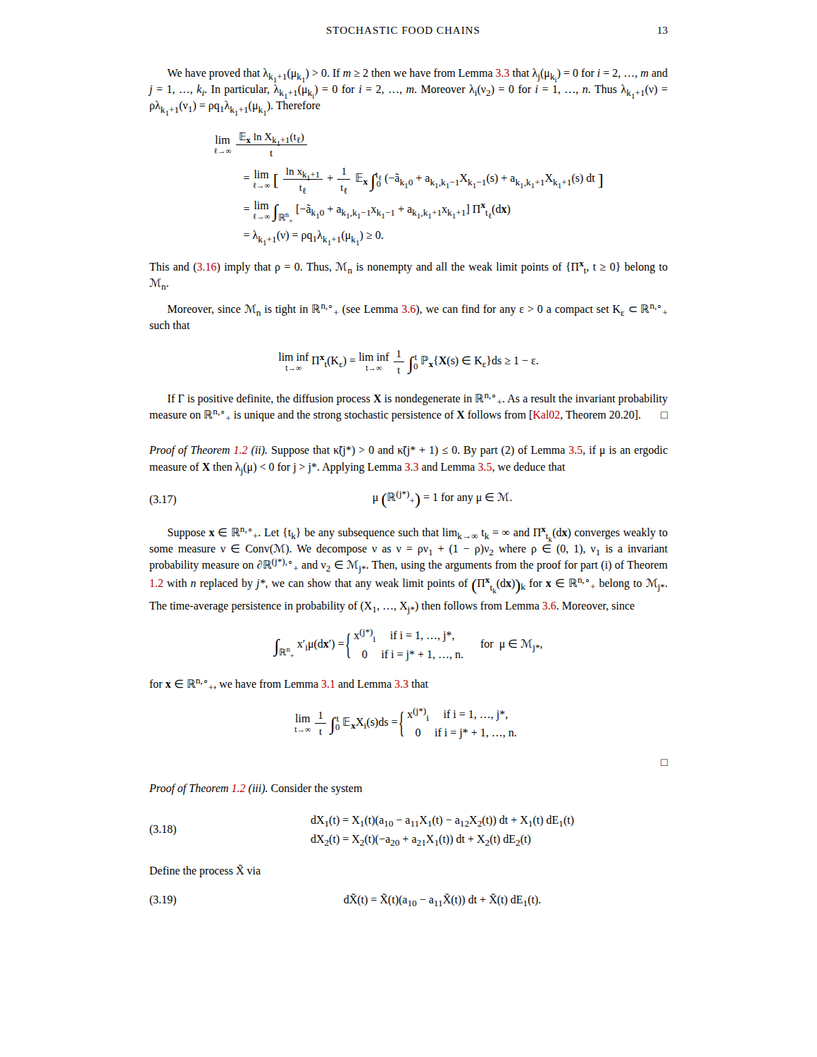STOCHASTIC FOOD CHAINS 13
We have proved that λk1+1(μk1) > 0. If m ≥ 2 then we have from Lemma 3.3 that λj(μki) = 0 for i = 2, …, m and j = 1, …, ki. In particular, λk1+1(μki) = 0 for i = 2, …, m. Moreover λi(ν2) = 0 for i = 1, …, n. Thus λk1+1(ν) = ρλk1+1(ν1) = ρq1λk1+1(μk1). Therefore
lim ℓ→∞ 𝔼x ln Xk1+1(tℓ) t = lim ℓ→∞ [ ln xk1+1 tℓ + 1 tℓ 𝔼x ∫tℓ 0 (−ãk10 + ak1,k1−1Xk1−1(s) + ak1,k1+1Xk1+1(s) dt ] = lim ℓ→∞ ∫ℝn+ [−ãk10 + ak1,k1−1xk1−1 + ak1,k1+1xk1+1] Πxtℓ(dx) = λk1+1(ν) = ρq1λk1+1(μk1) ≥ 0.
This and (3.16) imply that ρ = 0. Thus, ℳn is nonempty and all the weak limit points of {Πxt, t ≥ 0} belong to ℳn.
Moreover, since ℳn is tight in ℝn,∘+ (see Lemma 3.6), we can find for any ε > 0 a compact set Kε ⊂ ℝn,∘+ such that
lim inf t→∞ Πxt(Kε) = lim inf t→∞ 1 t ∫t 0 ℙx{X(s) ∈ Kε}ds ≥ 1 − ε.
If Γ is positive definite, the diffusion process X is nondegenerate in ℝn,∘+. As a result the invariant probability measure on ℝn,∘+ is unique and the strong stochastic persistence of X follows from [Kal02, Theorem 20.20].□
Proof of Theorem 1.2 (ii). Suppose that κ̃(j*) > 0 and κ̃(j* + 1) ≤ 0. By part (2) of Lemma 3.5, if μ is an ergodic measure of X then λj(μ) < 0 for j > j*. Applying Lemma 3.3 and Lemma 3.5, we deduce that
(3.17) μ (ℝ(j*)+) = 1 for any μ ∈ ℳ.
Suppose x ∈ ℝn,∘+. Let {tk} be any subsequence such that limk→∞ tk = ∞ and Πxtk(dx) converges weakly to some measure ν ∈ Conv(ℳ). We decompose ν as ν = ρν1 + (1 − ρ)ν2 where ρ ∈ (0, 1), ν1 is a invariant probability measure on ∂ℝ(j*),∘+ and ν2 ∈ ℳj*. Then, using the arguments from the proof for part (i) of Theorem 1.2 with n replaced by j*, we can show that any weak limit points of (Πxtk(dx))k for x ∈ ℝn,∘+ belong to ℳj*. The time-average persistence in probability of (X1, …, Xj*) then follows from Lemma 3.6. Moreover, since
∫ℝn+ x′iμ(dx′) =
| x (j*) i | if i = 1, …, j*, |
| 0 | if i = j* + 1, …, n. |
for μ ∈ ℳj*,
for x ∈ ℝn,∘+, we have from Lemma 3.1 and Lemma 3.3 that
lim t→∞ 1 t ∫t 0 𝔼xXi(s)ds =
| x (j*) i | if i = 1, …, j*, |
| 0 | if i = j* + 1, …, n. |
□
Proof of Theorem 1.2 (iii). Consider the system
(3.18) dX1(t) = X1(t)(a10 − a11X1(t) − a12X2(t)) dt + X1(t) dE1(t) dX2(t) = X2(t)(−a20 + a21X1(t)) dt + X2(t) dE2(t)
Define the process X̃ via
(3.19) dX̃(t) = X̃(t)(a10 − a11X̃(t)) dt + X̃(t) dE1(t).